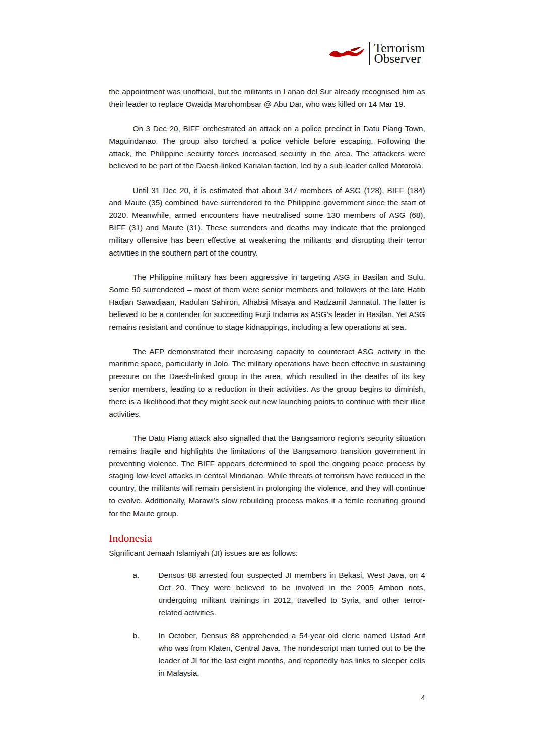Terrorism Observer
the appointment was unofficial, but the militants in Lanao del Sur already recognised him as their leader to replace Owaida Marohombsar @ Abu Dar, who was killed on 14 Mar 19.
On 3 Dec 20, BIFF orchestrated an attack on a police precinct in Datu Piang Town, Maguindanao. The group also torched a police vehicle before escaping. Following the attack, the Philippine security forces increased security in the area. The attackers were believed to be part of the Daesh-linked Karialan faction, led by a sub-leader called Motorola.
Until 31 Dec 20, it is estimated that about 347 members of ASG (128), BIFF (184) and Maute (35) combined have surrendered to the Philippine government since the start of 2020. Meanwhile, armed encounters have neutralised some 130 members of ASG (68), BIFF (31) and Maute (31). These surrenders and deaths may indicate that the prolonged military offensive has been effective at weakening the militants and disrupting their terror activities in the southern part of the country.
The Philippine military has been aggressive in targeting ASG in Basilan and Sulu. Some 50 surrendered – most of them were senior members and followers of the late Hatib Hadjan Sawadjaan, Radulan Sahiron, Alhabsi Misaya and Radzamil Jannatul. The latter is believed to be a contender for succeeding Furji Indama as ASG’s leader in Basilan. Yet ASG remains resistant and continue to stage kidnappings, including a few operations at sea.
The AFP demonstrated their increasing capacity to counteract ASG activity in the maritime space, particularly in Jolo. The military operations have been effective in sustaining pressure on the Daesh-linked group in the area, which resulted in the deaths of its key senior members, leading to a reduction in their activities. As the group begins to diminish, there is a likelihood that they might seek out new launching points to continue with their illicit activities.
The Datu Piang attack also signalled that the Bangsamoro region’s security situation remains fragile and highlights the limitations of the Bangsamoro transition government in preventing violence. The BIFF appears determined to spoil the ongoing peace process by staging low-level attacks in central Mindanao. While threats of terrorism have reduced in the country, the militants will remain persistent in prolonging the violence, and they will continue to evolve. Additionally, Marawi’s slow rebuilding process makes it a fertile recruiting ground for the Maute group.
Indonesia
Significant Jemaah Islamiyah (JI) issues are as follows:
a. Densus 88 arrested four suspected JI members in Bekasi, West Java, on 4 Oct 20. They were believed to be involved in the 2005 Ambon riots, undergoing militant trainings in 2012, travelled to Syria, and other terror-related activities.
b. In October, Densus 88 apprehended a 54-year-old cleric named Ustad Arif who was from Klaten, Central Java. The nondescript man turned out to be the leader of JI for the last eight months, and reportedly has links to sleeper cells in Malaysia.
4